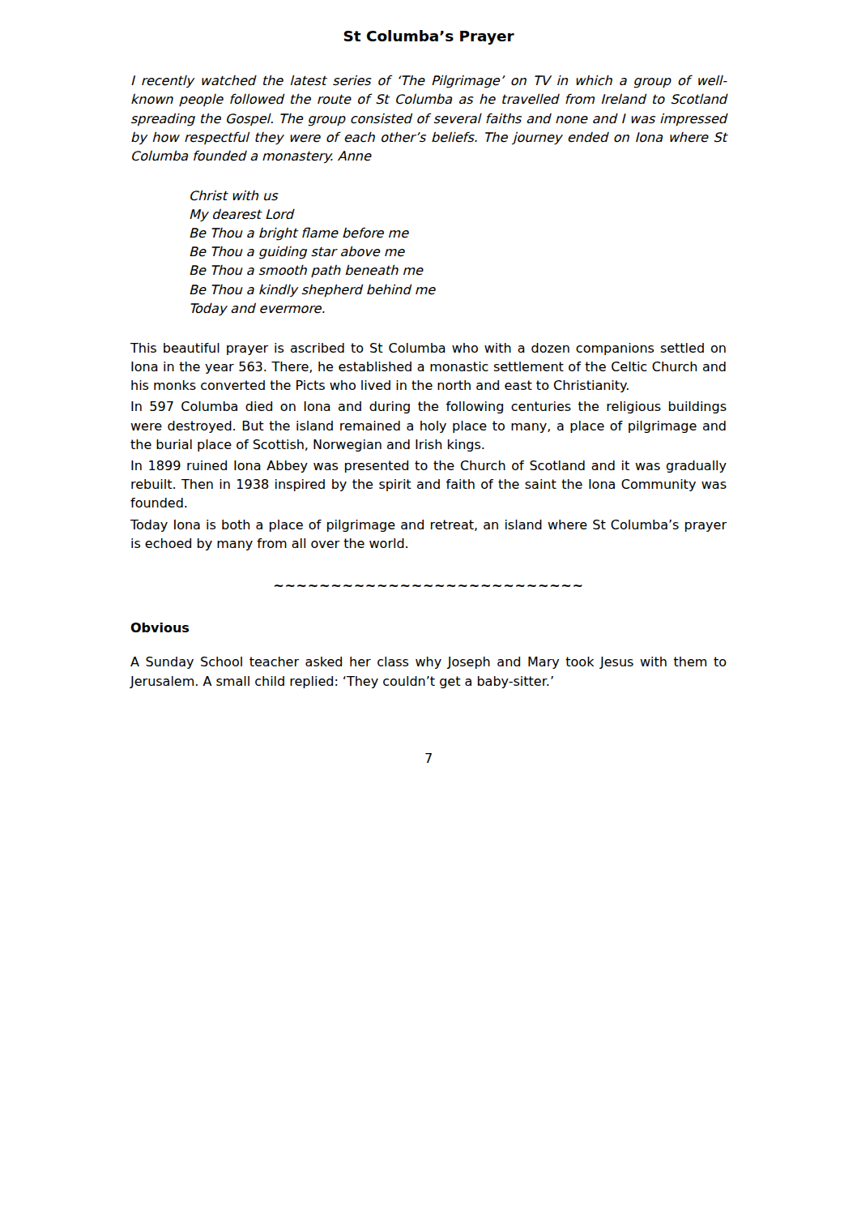St Columba’s Prayer
I recently watched the latest series of ‘The Pilgrimage’ on TV in which a group of well-known people followed the route of St Columba as he travelled from Ireland to Scotland spreading the Gospel. The group consisted of several faiths and none and I was impressed by how respectful they were of each other’s beliefs. The journey ended on Iona where St Columba founded a monastery. Anne
Christ with us
My dearest Lord
Be Thou a bright flame before me
Be Thou a guiding star above me
Be Thou a smooth path beneath me
Be Thou a kindly shepherd behind me
Today and evermore.
This beautiful prayer is ascribed to St Columba who with a dozen companions settled on Iona in the year 563. There, he established a monastic settlement of the Celtic Church and his monks converted the Picts who lived in the north and east to Christianity.
In 597 Columba died on Iona and during the following centuries the religious buildings were destroyed. But the island remained a holy place to many, a place of pilgrimage and the burial place of Scottish, Norwegian and Irish kings.
In 1899 ruined Iona Abbey was presented to the Church of Scotland and it was gradually rebuilt. Then in 1938 inspired by the spirit and faith of the saint the Iona Community was founded.
Today Iona is both a place of pilgrimage and retreat, an island where St Columba’s prayer is echoed by many from all over the world.
~~~~~~~~~~~~~~~~~~~~~~~~~~~
Obvious
A Sunday School teacher asked her class why Joseph and Mary took Jesus with them to Jerusalem. A small child replied: ‘They couldn’t get a baby-sitter.’
7